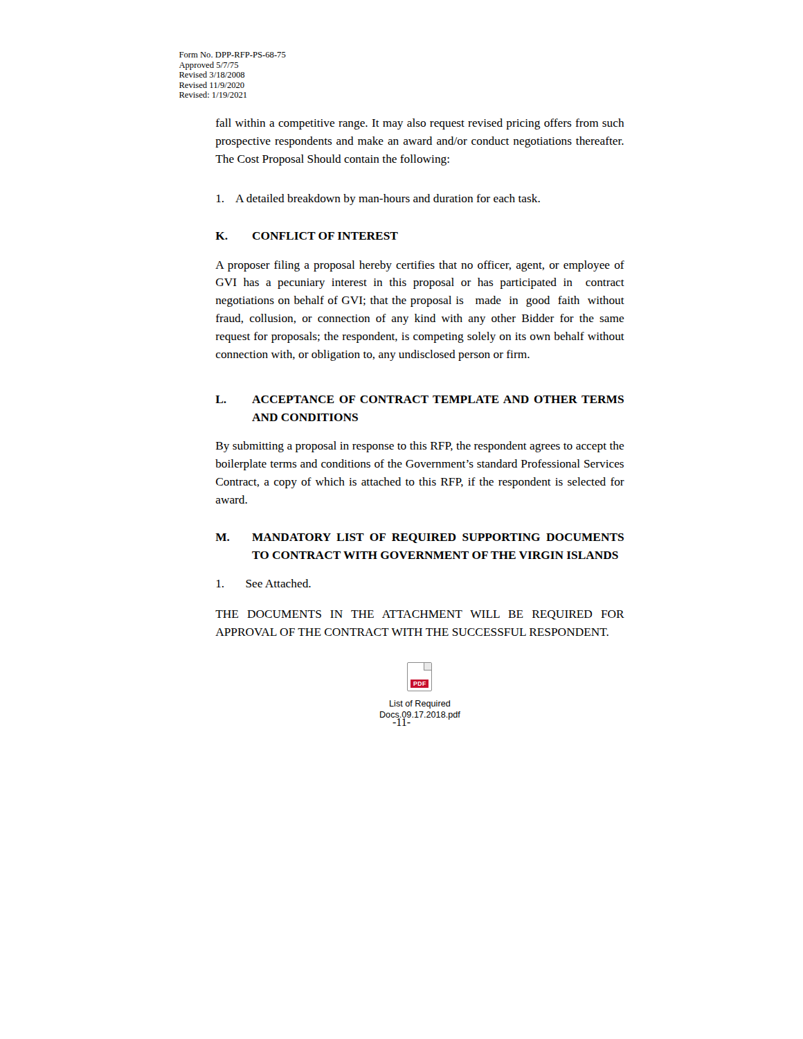Form No. DPP-RFP-PS-68-75
Approved 5/7/75
Revised 3/18/2008
Revised 11/9/2020
Revised: 1/19/2021
fall within a competitive range. It may also request revised pricing offers from such prospective respondents and make an award and/or conduct negotiations thereafter. The Cost Proposal Should contain the following:
1.
A detailed breakdown by man-hours and duration for each task.
K.
Conflict of Interest
A proposer filing a proposal hereby certifies that no officer, agent, or employee of GVI has a pecuniary interest in this proposal or has participated in contract negotiations on behalf of GVI; that the proposal is made in good faith without fraud, collusion, or connection of any kind with any other Bidder for the same request for proposals; the respondent, is competing solely on its own behalf without connection with, or obligation to, any undisclosed person or firm.
L.
Acceptance of Contract Template and Other Terms and Conditions
By submitting a proposal in response to this RFP, the respondent agrees to accept the boilerplate terms and conditions of the Government’s standard Professional Services Contract, a copy of which is attached to this RFP, if the respondent is selected for award.
M.
Mandatory List of Required Supporting Documents to Contract with Government of the Virgin Islands
1.
See Attached.
The documents in the attachment will be required for approval of the contract with the successful respondent.
PDF
List of Required
Docs.09.17.2018.pdf
-11-